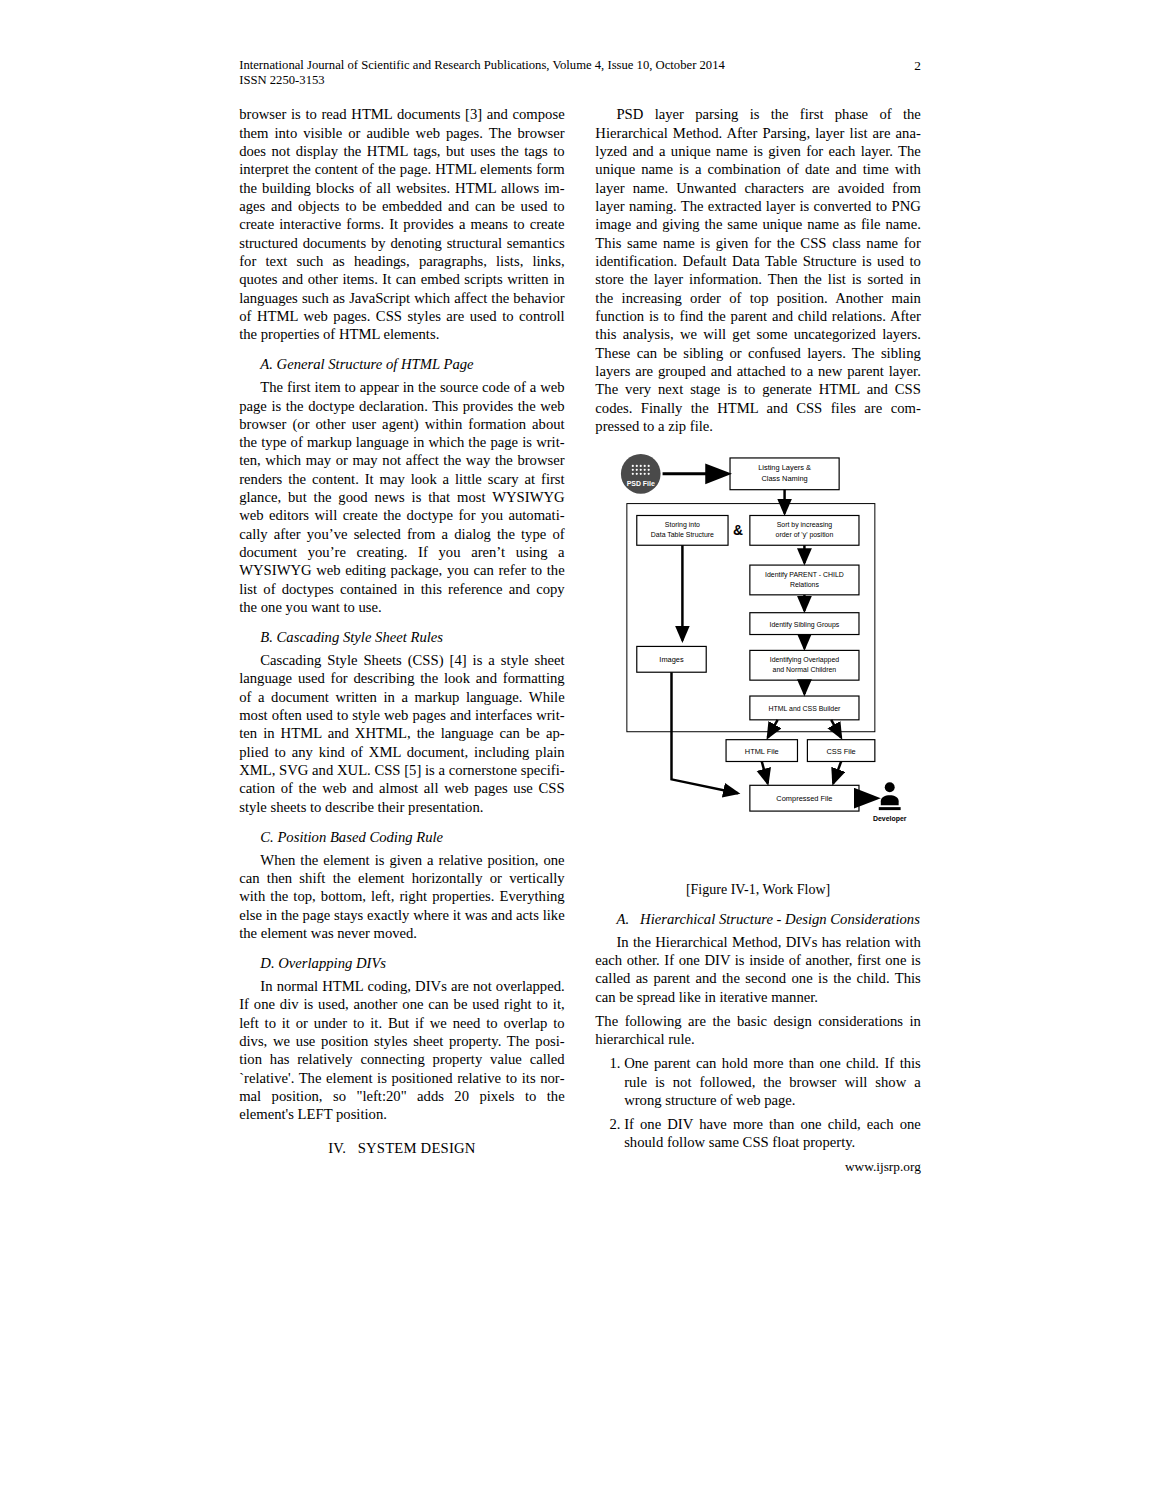International Journal of Scientific and Research Publications, Volume 4, Issue 10, October 2014 ISSN 2250-3153 2
browser is to read HTML documents [3] and compose them into visible or audible web pages. The browser does not display the HTML tags, but uses the tags to interpret the content of the page. HTML elements form the building blocks of all websites. HTML allows images and objects to be embedded and can be used to create interactive forms. It provides a means to create structured documents by denoting structural semantics for text such as headings, paragraphs, lists, links, quotes and other items. It can embed scripts written in languages such as JavaScript which affect the behavior of HTML web pages. CSS styles are used to controll the properties of HTML elements.
A. General Structure of HTML Page
The first item to appear in the source code of a web page is the doctype declaration. This provides the web browser (or other user agent) within formation about the type of markup language in which the page is written, which may or may not affect the way the browser renders the content. It may look a little scary at first glance, but the good news is that most WYSIWYG web editors will create the doctype for you automatically after you’ve selected from a dialog the type of document you’re creating. If you aren’t using a WYSIWYG web editing package, you can refer to the list of doctypes contained in this reference and copy the one you want to use.
B. Cascading Style Sheet Rules
Cascading Style Sheets (CSS) [4] is a style sheet language used for describing the look and formatting of a document written in a markup language. While most often used to style web pages and interfaces written in HTML and XHTML, the language can be applied to any kind of XML document, including plain XML, SVG and XUL. CSS [5] is a cornerstone specification of the web and almost all web pages use CSS style sheets to describe their presentation.
C. Position Based Coding Rule
When the element is given a relative position, one can then shift the element horizontally or vertically with the top, bottom, left, right properties. Everything else in the page stays exactly where it was and acts like the element was never moved.
D. Overlapping DIVs
In normal HTML coding, DIVs are not overlapped. If one div is used, another one can be used right to it, left to it or under to it. But if we need to overlap to divs, we use position styles sheet property. The position has relatively connecting property value called `relative'. The element is positioned relative to its normal position, so "left:20" adds 20 pixels to the element's LEFT position.
IV. System Design
PSD layer parsing is the first phase of the Hierarchical Method. After Parsing, layer list are analyzed and a unique name is given for each layer. The unique name is a combination of date and time with layer name. Unwanted characters are avoided from layer naming. The extracted layer is converted to PNG image and giving the same unique name as file name. This same name is given for the CSS class name for identification. Default Data Table Structure is used to store the layer information. Then the list is sorted in the increasing order of top position. Another main function is to find the parent and child relations. After this analysis, we will get some uncategorized layers. These can be sibling or confused layers. The sibling layers are grouped and attached to a new parent layer. The very next stage is to generate HTML and CSS codes. Finally the HTML and CSS files are compressed to a zip file.
PSD File Listing Layers & Class Naming Storing into Data Table Structure & Sort by increasing order of 'y' position Identify PARENT - CHILD Relations Identify Sibling Groups Identifying Overlapped and Normal Children HTML and CSS Builder Images HTML File CSS File Compressed File Developer
[Figure IV-1, Work Flow]
A. Hierarchical Structure - Design Considerations
In the Hierarchical Method, DIVs has relation with each other. If one DIV is inside of another, first one is called as parent and the second one is the child. This can be spread like in iterative manner.
The following are the basic design considerations in hierarchical rule.
One parent can hold more than one child. If this rule is not followed, the browser will show a wrong structure of web page.
If one DIV have more than one child, each one should follow same CSS float property.
www.ijsrp.org